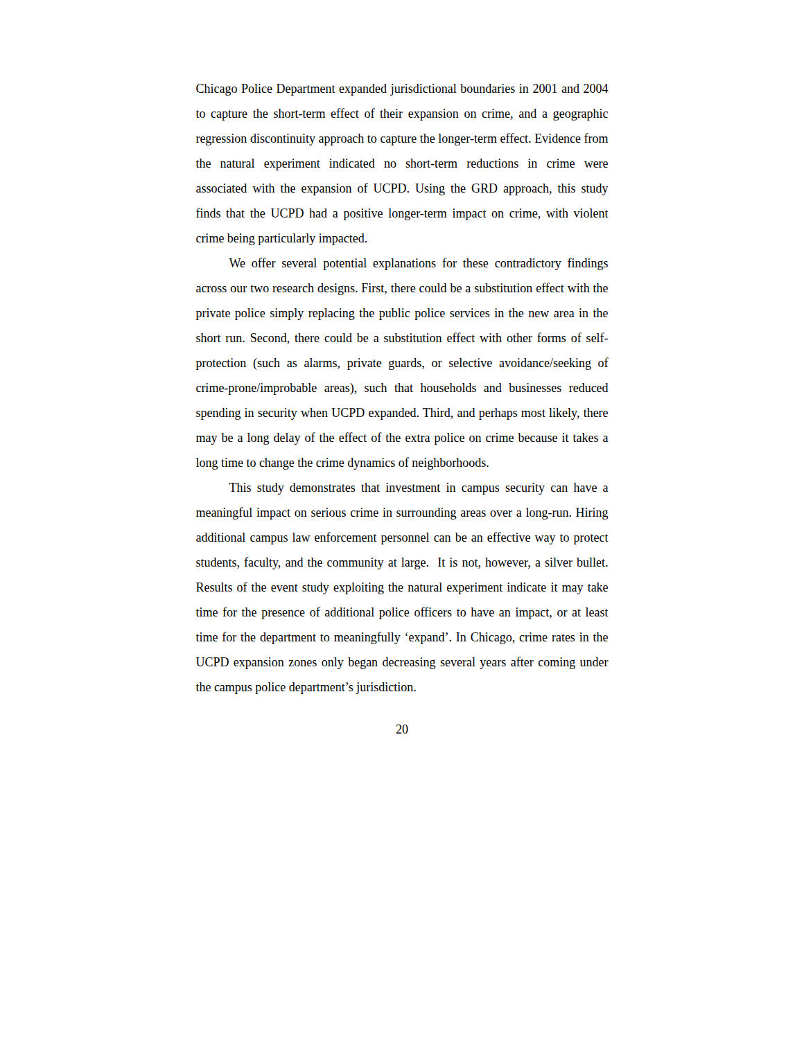Chicago Police Department expanded jurisdictional boundaries in 2001 and 2004 to capture the short-term effect of their expansion on crime, and a geographic regression discontinuity approach to capture the longer-term effect. Evidence from the natural experiment indicated no short-term reductions in crime were associated with the expansion of UCPD. Using the GRD approach, this study finds that the UCPD had a positive longer-term impact on crime, with violent crime being particularly impacted.
We offer several potential explanations for these contradictory findings across our two research designs. First, there could be a substitution effect with the private police simply replacing the public police services in the new area in the short run. Second, there could be a substitution effect with other forms of self-protection (such as alarms, private guards, or selective avoidance/seeking of crime-prone/improbable areas), such that households and businesses reduced spending in security when UCPD expanded. Third, and perhaps most likely, there may be a long delay of the effect of the extra police on crime because it takes a long time to change the crime dynamics of neighborhoods.
This study demonstrates that investment in campus security can have a meaningful impact on serious crime in surrounding areas over a long-run. Hiring additional campus law enforcement personnel can be an effective way to protect students, faculty, and the community at large. It is not, however, a silver bullet. Results of the event study exploiting the natural experiment indicate it may take time for the presence of additional police officers to have an impact, or at least time for the department to meaningfully ‘expand’. In Chicago, crime rates in the UCPD expansion zones only began decreasing several years after coming under the campus police department’s jurisdiction.
20